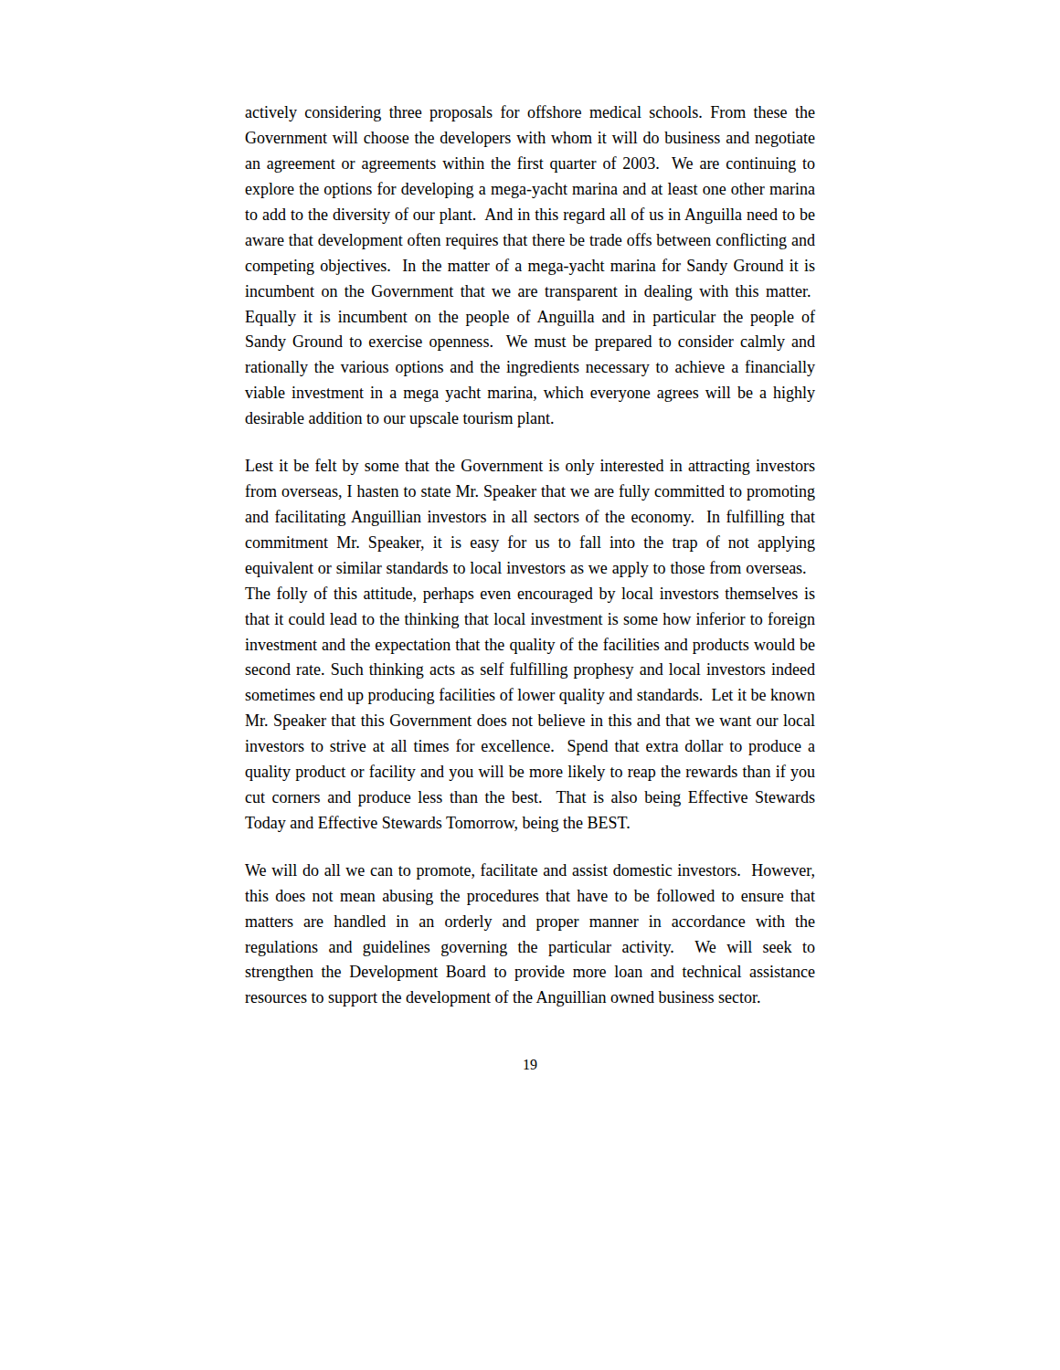actively considering three proposals for offshore medical schools. From these the Government will choose the developers with whom it will do business and negotiate an agreement or agreements within the first quarter of 2003. We are continuing to explore the options for developing a mega-yacht marina and at least one other marina to add to the diversity of our plant. And in this regard all of us in Anguilla need to be aware that development often requires that there be trade offs between conflicting and competing objectives. In the matter of a mega-yacht marina for Sandy Ground it is incumbent on the Government that we are transparent in dealing with this matter. Equally it is incumbent on the people of Anguilla and in particular the people of Sandy Ground to exercise openness. We must be prepared to consider calmly and rationally the various options and the ingredients necessary to achieve a financially viable investment in a mega yacht marina, which everyone agrees will be a highly desirable addition to our upscale tourism plant.
Lest it be felt by some that the Government is only interested in attracting investors from overseas, I hasten to state Mr. Speaker that we are fully committed to promoting and facilitating Anguillian investors in all sectors of the economy. In fulfilling that commitment Mr. Speaker, it is easy for us to fall into the trap of not applying equivalent or similar standards to local investors as we apply to those from overseas. The folly of this attitude, perhaps even encouraged by local investors themselves is that it could lead to the thinking that local investment is some how inferior to foreign investment and the expectation that the quality of the facilities and products would be second rate. Such thinking acts as self fulfilling prophesy and local investors indeed sometimes end up producing facilities of lower quality and standards. Let it be known Mr. Speaker that this Government does not believe in this and that we want our local investors to strive at all times for excellence. Spend that extra dollar to produce a quality product or facility and you will be more likely to reap the rewards than if you cut corners and produce less than the best. That is also being Effective Stewards Today and Effective Stewards Tomorrow, being the BEST.
We will do all we can to promote, facilitate and assist domestic investors. However, this does not mean abusing the procedures that have to be followed to ensure that matters are handled in an orderly and proper manner in accordance with the regulations and guidelines governing the particular activity. We will seek to strengthen the Development Board to provide more loan and technical assistance resources to support the development of the Anguillian owned business sector.
19